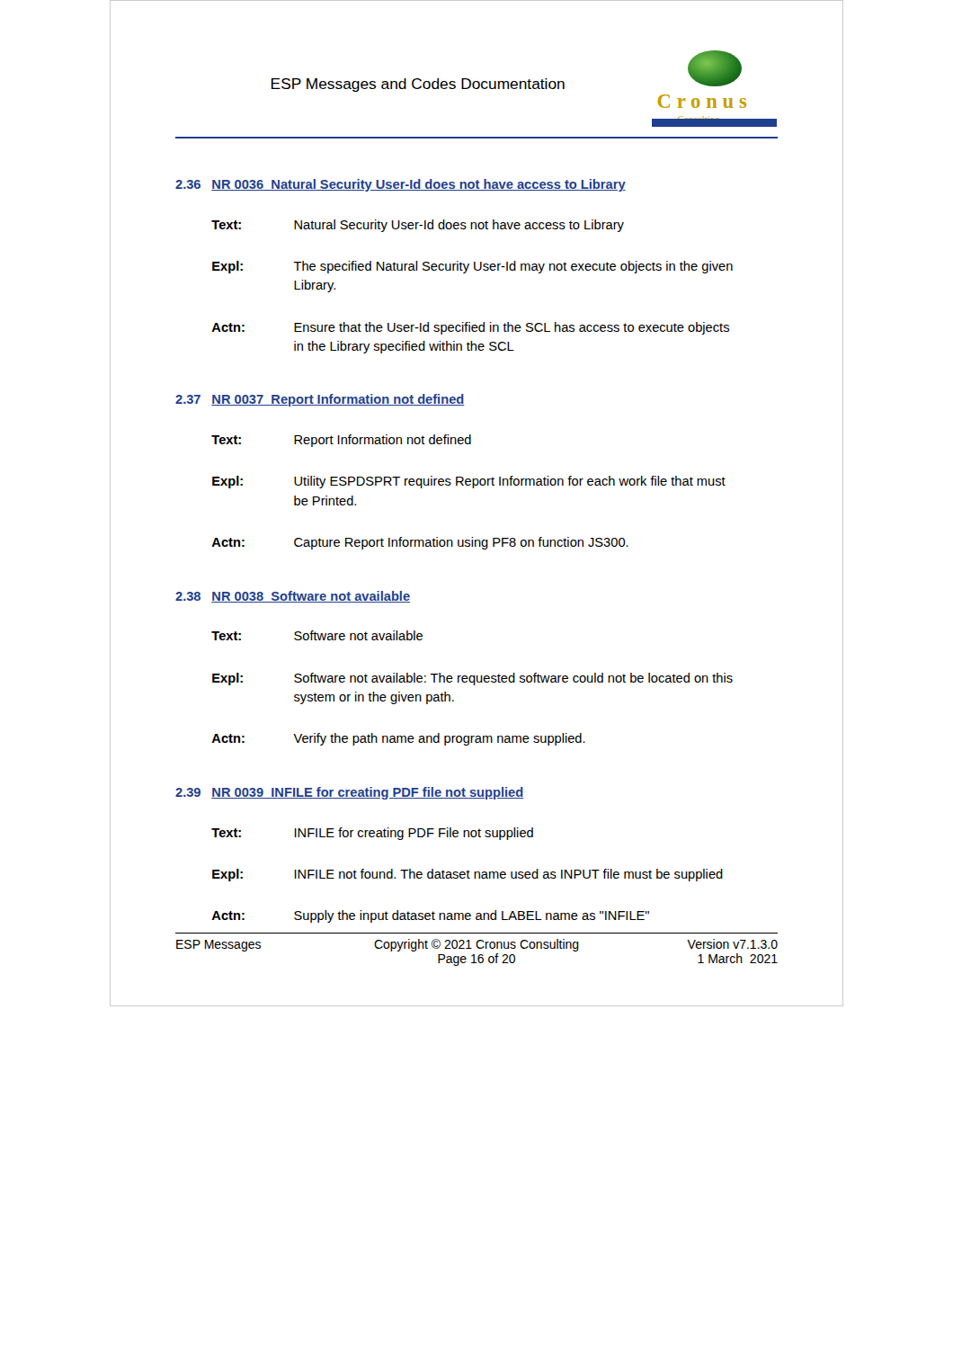ESP Messages and Codes Documentation
Cronus
Consulting
2.36 NR 0036 Natural Security User-Id does not have access to Library
Text:
Natural Security User-Id does not have access to Library
Expl:
The specified Natural Security User-Id may not execute objects in the given Library.
Actn:
Ensure that the User-Id specified in the SCL has access to execute objects in the Library specified within the SCL
2.37 NR 0037 Report Information not defined
Text:
Report Information not defined
Expl:
Utility ESPDSPRT requires Report Information for each work file that must be Printed.
Actn:
Capture Report Information using PF8 on function JS300.
2.38 NR 0038 Software not available
Text:
Software not available
Expl:
Software not available: The requested software could not be located on this system or in the given path.
Actn:
Verify the path name and program name supplied.
2.39 NR 0039 INFILE for creating PDF file not supplied
Text:
INFILE for creating PDF File not supplied
Expl:
INFILE not found. The dataset name used as INPUT file must be supplied
Actn:
Supply the input dataset name and LABEL name as "INFILE"
ESP Messages
Copyright © 2021 Cronus Consulting
Version v7.1.3.0
Page 16 of 20
1 March 2021